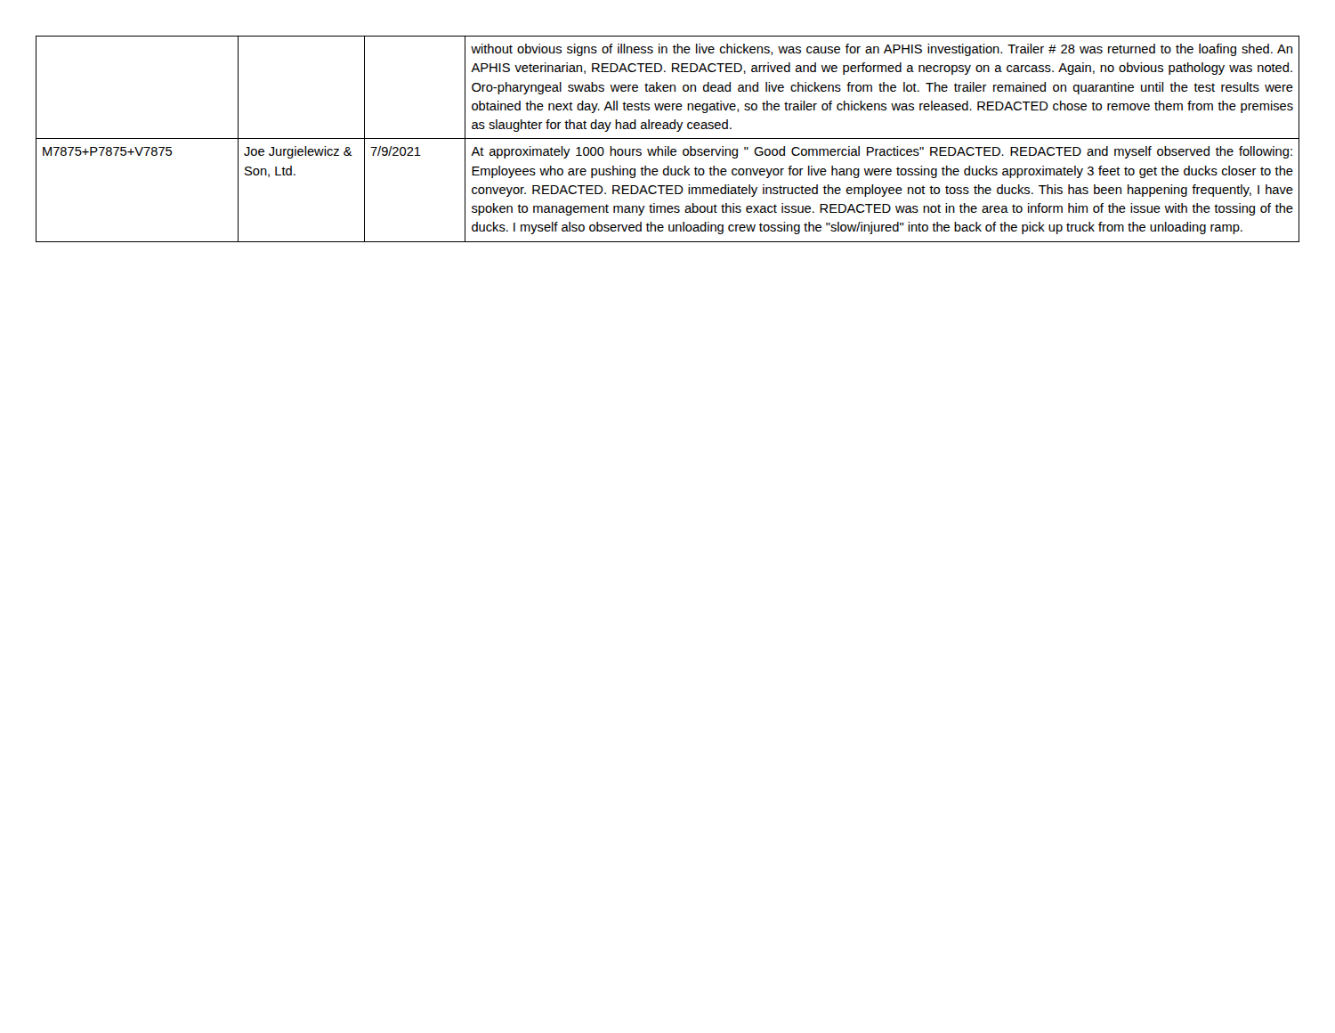| | | | without obvious signs of illness in the live chickens, was cause for an APHIS investigation. Trailer # 28 was returned to the loafing shed. An APHIS veterinarian, REDACTED. REDACTED, arrived and we performed a necropsy on a carcass. Again, no obvious pathology was noted. Oro-pharyngeal swabs were taken on dead and live chickens from the lot. The trailer remained on quarantine until the test results were obtained the next day. All tests were negative, so the trailer of chickens was released. REDACTED chose to remove them from the premises as slaughter for that day had already ceased. |
| M7875+P7875+V7875 | Joe Jurgielewicz & Son, Ltd. | 7/9/2021 | At approximately 1000 hours while observing " Good Commercial Practices" REDACTED. REDACTED and myself observed the following: Employees who are pushing the duck to the conveyor for live hang were tossing the ducks approximately 3 feet to get the ducks closer to the conveyor. REDACTED. REDACTED immediately instructed the employee not to toss the ducks. This has been happening frequently, I have spoken to management many times about this exact issue. REDACTED was not in the area to inform him of the issue with the tossing of the ducks. I myself also observed the unloading crew tossing the "slow/injured" into the back of the pick up truck from the unloading ramp. |